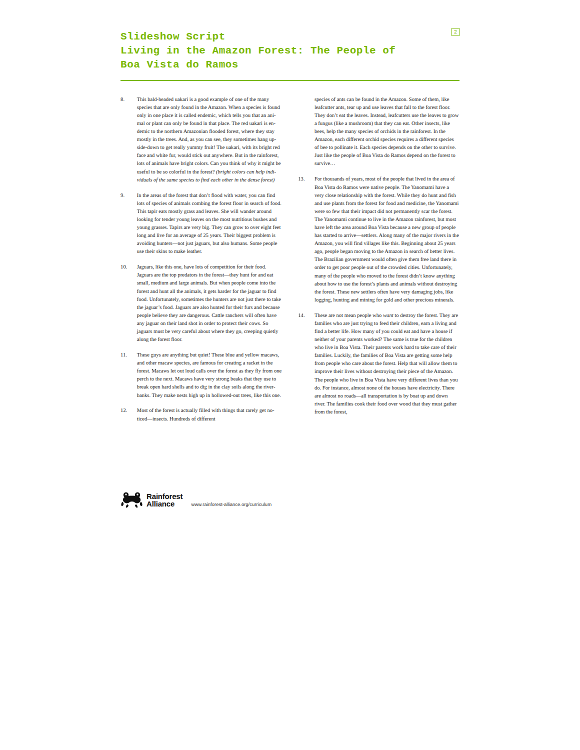2
Slideshow Script
Living in the Amazon Forest: The People of
Boa Vista do Ramos
8.
This bald-headed uakari is a good example of one of the many species that are only found in the Amazon. When a species is found only in one place it is called endemic, which tells you that an animal or plant can only be found in that place. The red uakari is endemic to the northern Amazonian flooded forest, where they stay mostly in the trees. And, as you can see, they sometimes hang upside-down to get really yummy fruit! The uakari, with its bright red face and white fur, would stick out anywhere. But in the rainforest, lots of animals have bright colors. Can you think of why it might be useful to be so colorful in the forest? (bright colors can help individuals of the same species to find each other in the dense forest)
9.
In the areas of the forest that don’t flood with water, you can find lots of species of animals combing the forest floor in search of food. This tapir eats mostly grass and leaves. She will wander around looking for tender young leaves on the most nutritious bushes and young grasses. Tapirs are very big. They can grow to over eight feet long and live for an average of 25 years. Their biggest problem is avoiding hunters—not just jaguars, but also humans. Some people use their skins to make leather.
10.
Jaguars, like this one, have lots of competition for their food. Jaguars are the top predators in the forest—they hunt for and eat small, medium and large animals. But when people come into the forest and hunt all the animals, it gets harder for the jaguar to find food. Unfortunately, sometimes the hunters are not just there to take the jaguar’s food. Jaguars are also hunted for their furs and because people believe they are dangerous. Cattle ranchers will often have any jaguar on their land shot in order to protect their cows. So jaguars must be very careful about where they go, creeping quietly along the forest floor.
11.
These guys are anything but quiet! These blue and yellow macaws, and other macaw species, are famous for creating a racket in the forest. Macaws let out loud calls over the forest as they fly from one perch to the next. Macaws have very strong beaks that they use to break open hard shells and to dig in the clay soils along the riverbanks. They make nests high up in hollowed-out trees, like this one.
12.
Most of the forest is actually filled with things that rarely get noticed—insects. Hundreds of different
species of ants can be found in the Amazon. Some of them, like leafcutter ants, tear up and use leaves that fall to the forest floor. They don’t eat the leaves. Instead, leafcutters use the leaves to grow a fungus (like a mushroom) that they can eat. Other insects, like bees, help the many species of orchids in the rainforest. In the Amazon, each different orchid species requires a different species of bee to pollinate it. Each species depends on the other to survive. Just like the people of Boa Vista do Ramos depend on the forest to survive…
13.
For thousands of years, most of the people that lived in the area of Boa Vista do Ramos were native people. The Yanomami have a very close relationship with the forest. While they do hunt and fish and use plants from the forest for food and medicine, the Yanomami were so few that their impact did not permanently scar the forest. The Yanomami continue to live in the Amazon rainforest, but most have left the area around Boa Vista because a new group of people has started to arrive—settlers. Along many of the major rivers in the Amazon, you will find villages like this. Beginning about 25 years ago, people began moving to the Amazon in search of better lives. The Brazilian government would often give them free land there in order to get poor people out of the crowded cities. Unfortunately, many of the people who moved to the forest didn’t know anything about how to use the forest’s plants and animals without destroying the forest. These new settlers often have very damaging jobs, like logging, hunting and mining for gold and other precious minerals.
14.
These are not mean people who want to destroy the forest. They are families who are just trying to feed their children, earn a living and find a better life. How many of you could eat and have a house if neither of your parents worked? The same is true for the children who live in Boa Vista. Their parents work hard to take care of their families. Luckily, the families of Boa Vista are getting some help from people who care about the forest. Help that will allow them to improve their lives without destroying their piece of the Amazon. The people who live in Boa Vista have very different lives than you do. For instance, almost none of the houses have electricity. There are almost no roads—all transportation is by boat up and down river. The families cook their food over wood that they must gather from the forest,
Rainforest
Alliance
www.rainforest-alliance.org/curriculum